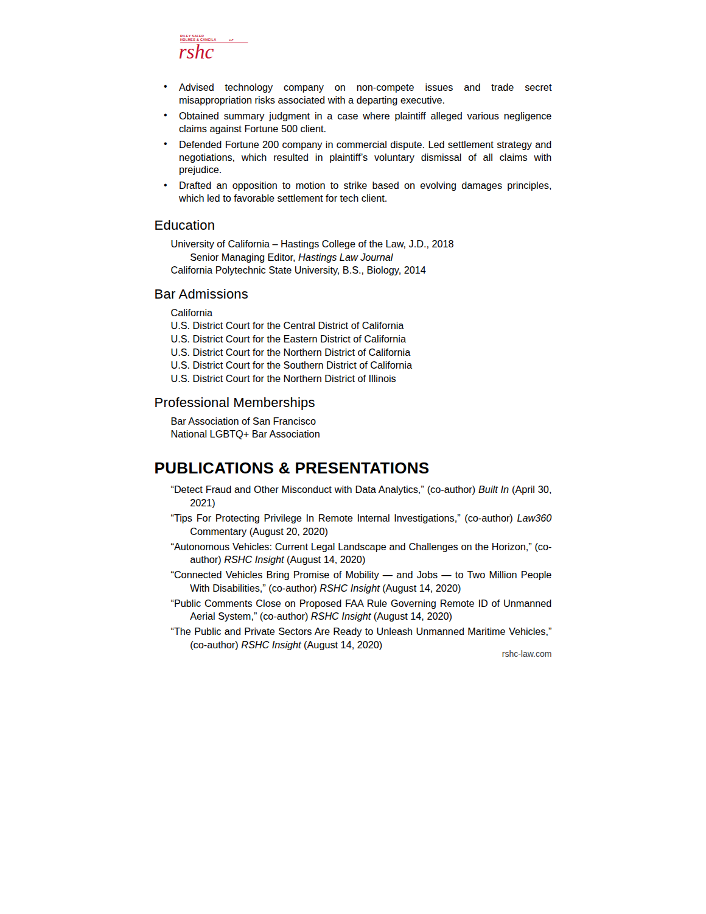RILEY SAFER HOLMES & CANCILA LLP rshc
Advised technology company on non-compete issues and trade secret misappropriation risks associated with a departing executive.
Obtained summary judgment in a case where plaintiff alleged various negligence claims against Fortune 500 client.
Defended Fortune 200 company in commercial dispute. Led settlement strategy and negotiations, which resulted in plaintiff’s voluntary dismissal of all claims with prejudice.
Drafted an opposition to motion to strike based on evolving damages principles, which led to favorable settlement for tech client.
Education
University of California – Hastings College of the Law, J.D., 2018
Senior Managing Editor, Hastings Law Journal
California Polytechnic State University, B.S., Biology, 2014
Bar Admissions
California
U.S. District Court for the Central District of California
U.S. District Court for the Eastern District of California
U.S. District Court for the Northern District of California
U.S. District Court for the Southern District of California
U.S. District Court for the Northern District of Illinois
Professional Memberships
Bar Association of San Francisco
National LGBTQ+ Bar Association
PUBLICATIONS & PRESENTATIONS
“Detect Fraud and Other Misconduct with Data Analytics,” (co-author) Built In (April 30, 2021)
“Tips For Protecting Privilege In Remote Internal Investigations,” (co-author) Law360 Commentary (August 20, 2020)
“Autonomous Vehicles: Current Legal Landscape and Challenges on the Horizon,” (co-author) RSHC Insight (August 14, 2020)
“Connected Vehicles Bring Promise of Mobility — and Jobs — to Two Million People With Disabilities,” (co-author) RSHC Insight (August 14, 2020)
“Public Comments Close on Proposed FAA Rule Governing Remote ID of Unmanned Aerial System,” (co-author) RSHC Insight (August 14, 2020)
“The Public and Private Sectors Are Ready to Unleash Unmanned Maritime Vehicles,” (co-author) RSHC Insight (August 14, 2020)
rshc-law.com